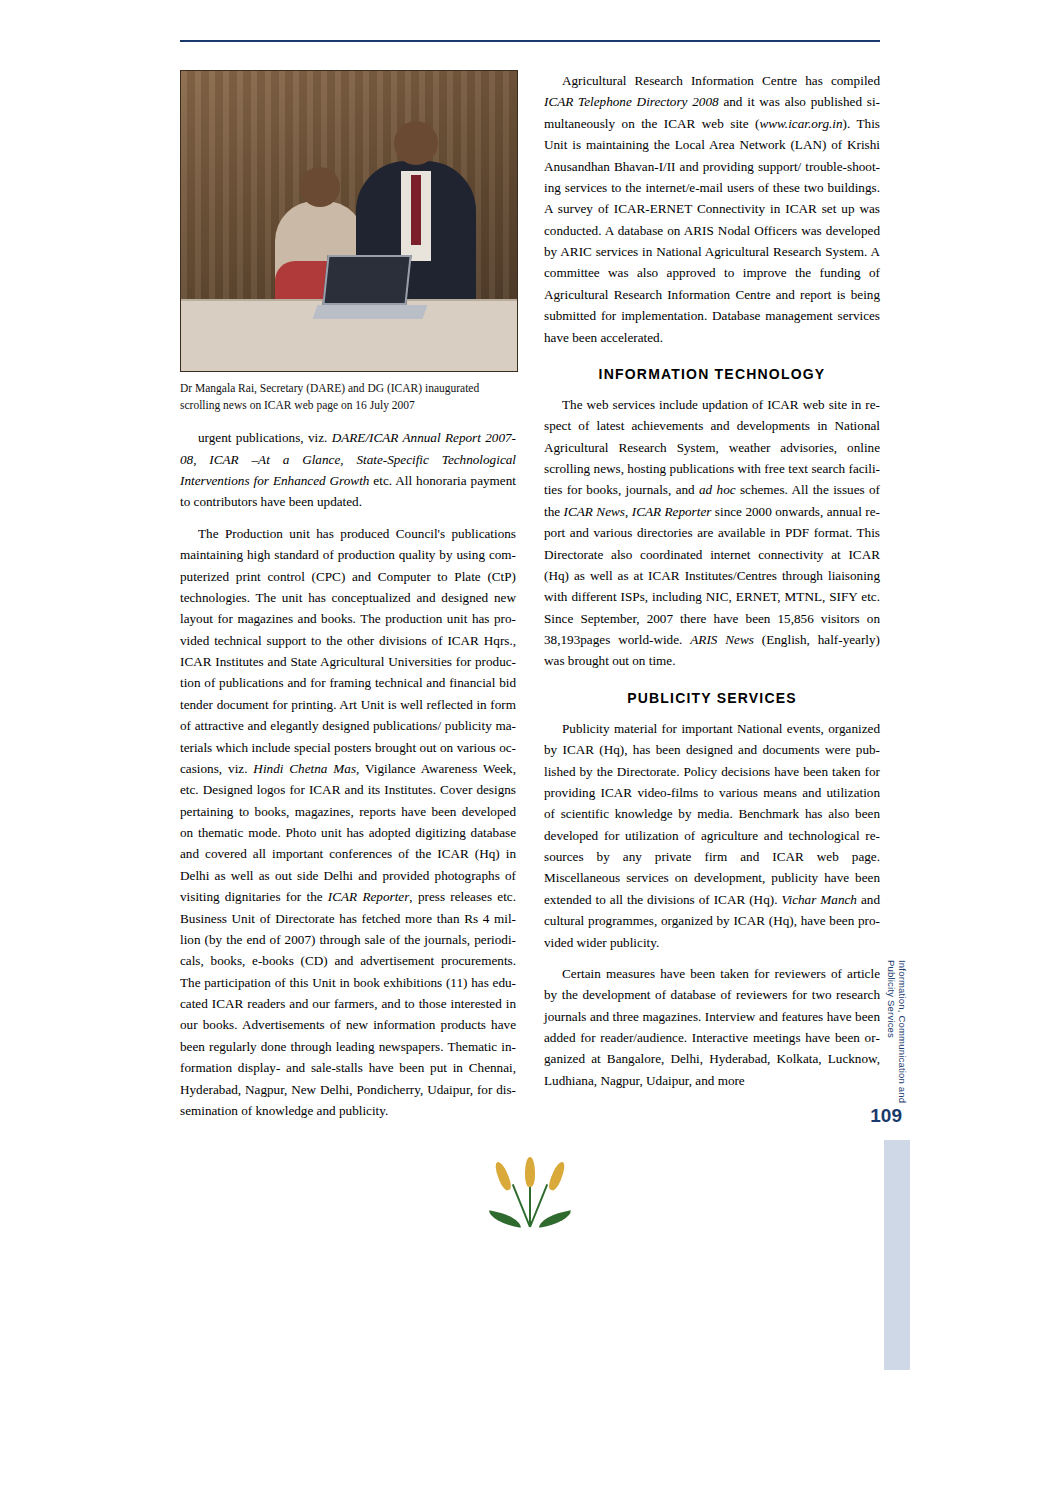Dr Mangala Rai, Secretary (DARE) and DG (ICAR) inaugurated scrolling news on ICAR web page on 16 July 2007
urgent publications, viz. DARE/ICAR Annual Report 2007-08, ICAR –At a Glance, State-Specific Technological Interventions for Enhanced Growth etc. All honoraria payment to contributors have been updated.
The Production unit has produced Council's publications maintaining high standard of production quality by using computerized print control (CPC) and Computer to Plate (CtP) technologies. The unit has conceptualized and designed new layout for magazines and books. The production unit has provided technical support to the other divisions of ICAR Hqrs., ICAR Institutes and State Agricultural Universities for production of publications and for framing technical and financial bid tender document for printing. Art Unit is well reflected in form of attractive and elegantly designed publications/ publicity materials which include special posters brought out on various occasions, viz. Hindi Chetna Mas, Vigilance Awareness Week, etc. Designed logos for ICAR and its Institutes. Cover designs pertaining to books, magazines, reports have been developed on thematic mode. Photo unit has adopted digitizing database and covered all important conferences of the ICAR (Hq) in Delhi as well as out side Delhi and provided photographs of visiting dignitaries for the ICAR Reporter, press releases etc. Business Unit of Directorate has fetched more than Rs 4 million (by the end of 2007) through sale of the journals, periodicals, books, e-books (CD) and advertisement procurements. The participation of this Unit in book exhibitions (11) has educated ICAR readers and our farmers, and to those interested in our books. Advertisements of new information products have been regularly done through leading newspapers. Thematic information display- and sale-stalls have been put in Chennai, Hyderabad, Nagpur, New Delhi, Pondicherry, Udaipur, for dissemination of knowledge and publicity.
Agricultural Research Information Centre has compiled ICAR Telephone Directory 2008 and it was also published simultaneously on the ICAR web site (www.icar.org.in). This Unit is maintaining the Local Area Network (LAN) of Krishi Anusandhan Bhavan-I/II and providing support/ trouble-shooting services to the internet/e-mail users of these two buildings. A survey of ICAR-ERNET Connectivity in ICAR set up was conducted. A database on ARIS Nodal Officers was developed by ARIC services in National Agricultural Research System. A committee was also approved to improve the funding of Agricultural Research Information Centre and report is being submitted for implementation. Database management services have been accelerated.
INFORMATION TECHNOLOGY
The web services include updation of ICAR web site in respect of latest achievements and developments in National Agricultural Research System, weather advisories, online scrolling news, hosting publications with free text search facilities for books, journals, and ad hoc schemes. All the issues of the ICAR News, ICAR Reporter since 2000 onwards, annual report and various directories are available in PDF format. This Directorate also coordinated internet connectivity at ICAR (Hq) as well as at ICAR Institutes/Centres through liaisoning with different ISPs, including NIC, ERNET, MTNL, SIFY etc. Since September, 2007 there have been 15,856 visitors on 38,193pages world-wide. ARIS News (English, half-yearly) was brought out on time.
PUBLICITY SERVICES
Publicity material for important National events, organized by ICAR (Hq), has been designed and documents were published by the Directorate. Policy decisions have been taken for providing ICAR video-films to various means and utilization of scientific knowledge by media. Benchmark has also been developed for utilization of agriculture and technological resources by any private firm and ICAR web page. Miscellaneous services on development, publicity have been extended to all the divisions of ICAR (Hq). Vichar Manch and cultural programmes, organized by ICAR (Hq), have been provided wider publicity.
Certain measures have been taken for reviewers of article by the development of database of reviewers for two research journals and three magazines. Interview and features have been added for reader/audience. Interactive meetings have been organized at Bangalore, Delhi, Hyderabad, Kolkata, Lucknow, Ludhiana, Nagpur, Udaipur, and more
109
Information, Communication and
Publicity Services